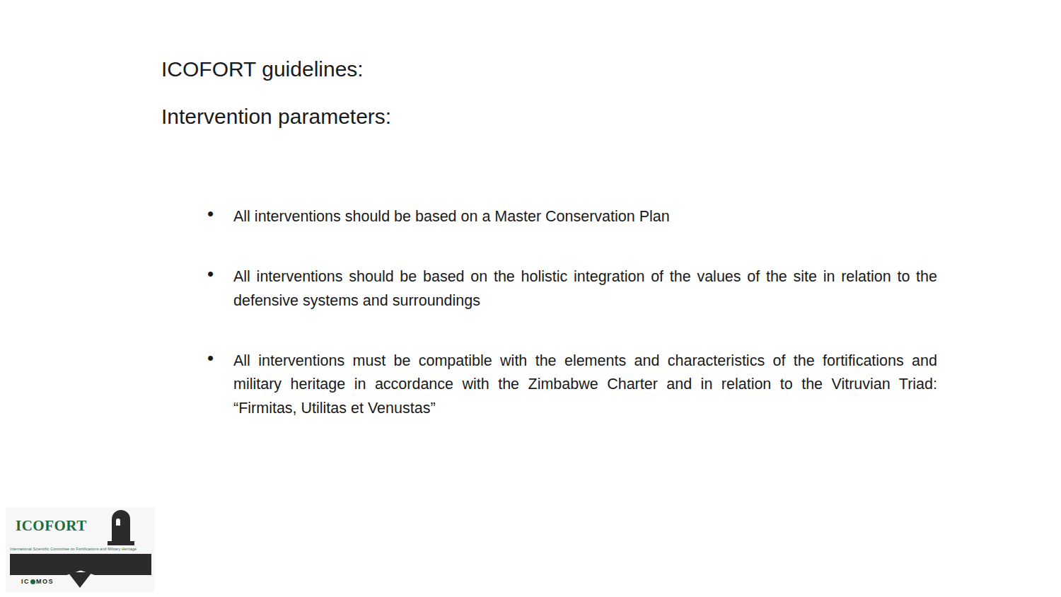ICOFORT guidelines:
Intervention parameters:
All interventions should be based on a Master Conservation Plan
All interventions should be based on the holistic integration of the values of the site in relation to the defensive systems and surroundings
All interventions must be compatible with the elements and characteristics of the fortifications and military heritage in accordance with the Zimbabwe Charter and in relation to the Vitruvian Triad: “Firmitas, Utilitas et Venustas”
ICOFORT International Scientific Committee on Fortifications and Military Heritage IC MOS